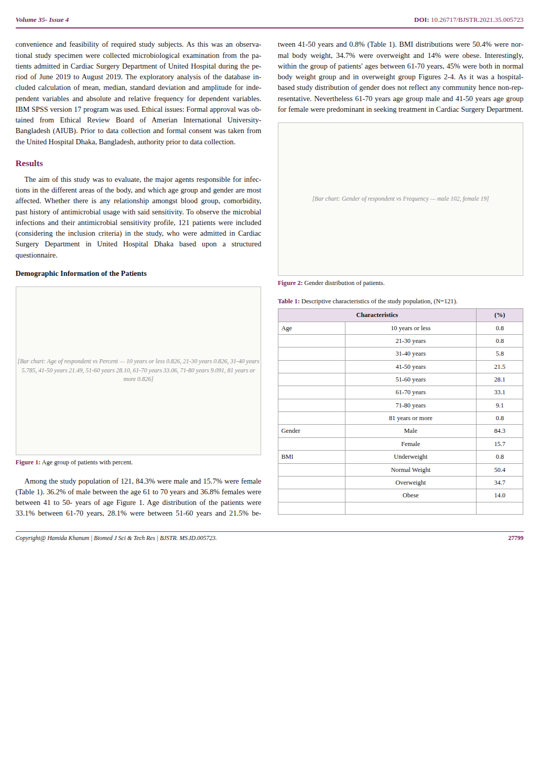Volume 35- Issue 4
DOI: 10.26717/BJSTR.2021.35.005723
convenience and feasibility of required study subjects. As this was an observational study specimen were collected microbiological examination from the patients admitted in Cardiac Surgery Department of United Hospital during the period of June 2019 to August 2019. The exploratory analysis of the database included calculation of mean, median, standard deviation and amplitude for independent variables and absolute and relative frequency for dependent variables. IBM SPSS version 17 program was used. Ethical issues: Formal approval was obtained from Ethical Review Board of Amerian International University-Bangladesh (AIUB). Prior to data collection and formal consent was taken from the United Hospital Dhaka, Bangladesh, authority prior to data collection.
Results
The aim of this study was to evaluate, the major agents responsible for infections in the different areas of the body, and which age group and gender are most affected. Whether there is any relationship amongst blood group, comorbidity, past history of antimicrobial usage with said sensitivity. To observe the microbial infections and their antimicrobial sensitivity profile, 121 patients were included (considering the inclusion criteria) in the study, who were admitted in Cardiac Surgery Department in United Hospital Dhaka based upon a structured questionnaire.
Demographic Information of the Patients
[Bar chart: Age of respondent vs Percent — 10 years or less 0.826, 21-30 years 0.826, 31-40 years 5.785, 41-50 years 21.49, 51-60 years 28.10, 61-70 years 33.06, 71-80 years 9.091, 81 years or more 0.826]
Figure 1: Age group of patients with percent.
Among the study population of 121, 84.3% were male and 15.7% were female (Table 1). 36.2% of male between the age 61 to 70 years and 36.8% females were between 41 to 50- years of age Figure 1. Age distribution of the patients were 33.1% between 61-70 years, 28.1% were between 51-60 years and 21.5% between 41-50 years and 0.8% (Table 1). BMI distributions were 50.4% were normal body weight, 34.7% were overweight and 14% were obese. Interestingly, within the group of patients' ages between 61-70 years, 45% were both in normal body weight group and in overweight group Figures 2-4. As it was a hospital-based study distribution of gender does not reflect any community hence non-representative. Nevertheless 61-70 years age group male and 41-50 years age group for female were predominant in seeking treatment in Cardiac Surgery Department.
[Bar chart: Gender of respondent vs Frequency — male 102, female 19]
Figure 2: Gender distribution of patients.
Table 1: Descriptive characteristics of the study population, (N=121).
| Characteristics | (%) |
| --- | --- |
| Age | 10 years or less | 0.8 |
| | 21-30 years | 0.8 |
| | 31-40 years | 5.8 |
| | 41-50 years | 21.5 |
| | 51-60 years | 28.1 |
| | 61-70 years | 33.1 |
| | 71-80 years | 9.1 |
| | 81 years or more | 0.8 |
| Gender | Male | 84.3 |
| | Female | 15.7 |
| BMI | Underweight | 0.8 |
| | Normal Weight | 50.4 |
| | Overweight | 34.7 |
| | Obese | 14.0 |
Copyright@ Hamida Khanum | Biomed J Sci & Tech Res | BJSTR. MS.ID.005723.
27799